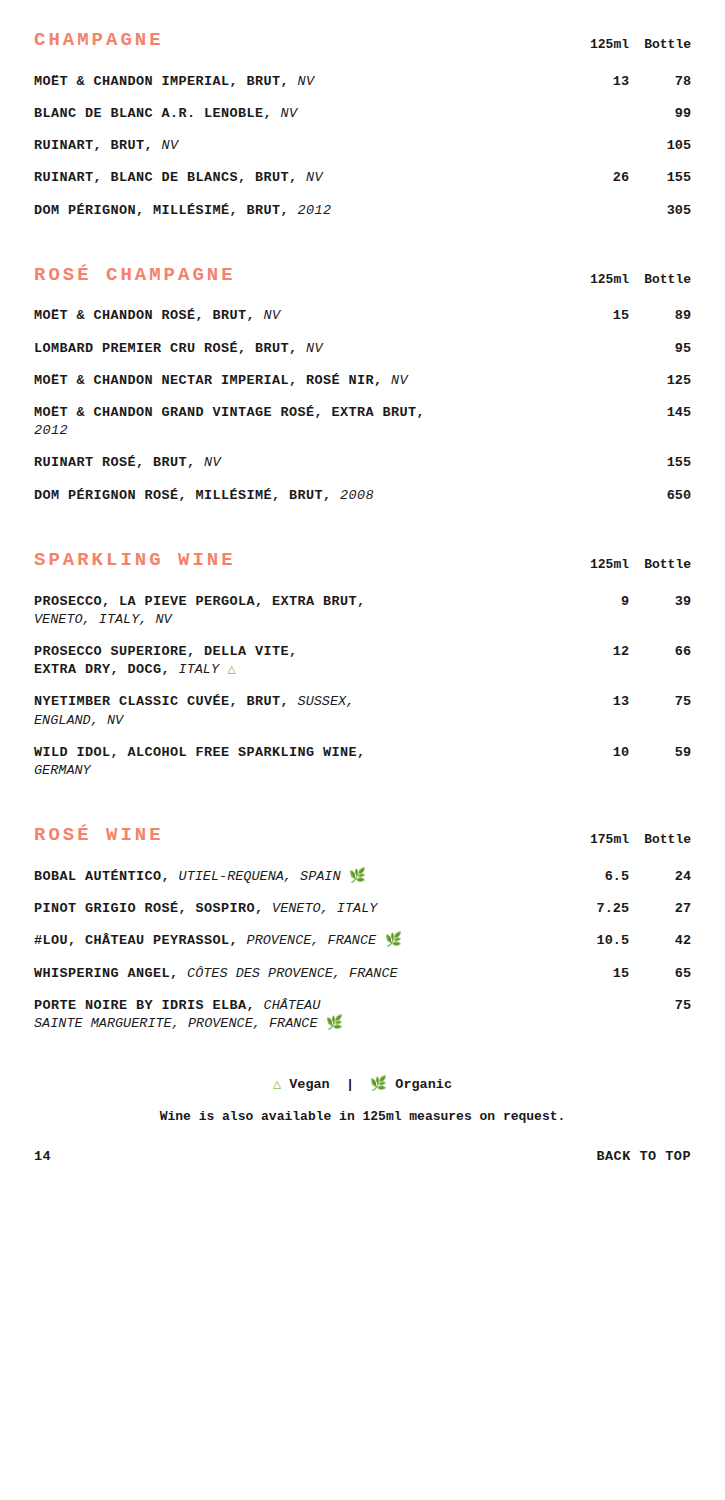Champagne
125ml Bottle
| MOËT & CHANDON IMPERIAL, BRUT, NV | 13 | 78 |
| BLANC DE BLANC A.R. LENOBLE, NV | | 99 |
| RUINART, BRUT, NV | | 105 |
| RUINART, BLANC DE BLANCS, BRUT, NV | 26 | 155 |
| DOM PÉRIGNON, MILLÉSIMÉ, BRUT, 2012 | | 305 |
Rosé Champagne
125ml Bottle
| MOËT & CHANDON ROSÉ, BRUT, NV | 15 | 89 |
| LOMBARD PREMIER CRU ROSÉ, BRUT, NV | | 95 |
| MOËT & CHANDON NECTAR IMPERIAL, ROSÉ NIR, NV | | 125 |
| MOËT & CHANDON GRAND VINTAGE ROSÉ, EXTRA BRUT, 2012 | | 145 |
| RUINART ROSÉ, BRUT, NV | | 155 |
| DOM PÉRIGNON ROSÉ, MILLÉSIMÉ, BRUT, 2008 | | 650 |
Sparkling Wine
125ml Bottle
| PROSECCO, LA PIEVE PERGOLA, EXTRA BRUT, VENETO, ITALY, NV | 9 | 39 |
| PROSECCO SUPERIORE, DELLA VITE, EXTRA DRY, DOCG, ITALY △ | 12 | 66 |
| NYETIMBER CLASSIC CUVÉE, BRUT, SUSSEX, ENGLAND, NV | 13 | 75 |
| WILD IDOL, ALCOHOL FREE SPARKLING WINE, GERMANY | 10 | 59 |
Rosé Wine
175ml Bottle
| BOBAL AUTÉNTICO, UTIEL-REQUENA, SPAIN 🌿 | 6.5 | 24 |
| PINOT GRIGIO ROSÉ, SOSPIRO, VENETO, ITALY | 7.25 | 27 |
| #LOU, CHÂTEAU PEYRASSOL, PROVENCE, FRANCE 🌿 | 10.5 | 42 |
| WHISPERING ANGEL, CÔTES DES PROVENCE, FRANCE | 15 | 65 |
| PORTE NOIRE BY IDRIS ELBA, CHÂTEAU SAINTE MARGUERITE, PROVENCE, FRANCE 🌿 | | 75 |
△ Vegan | 🌿 Organic
Wine is also available in 125ml measures on request.
14 BACK TO TOP